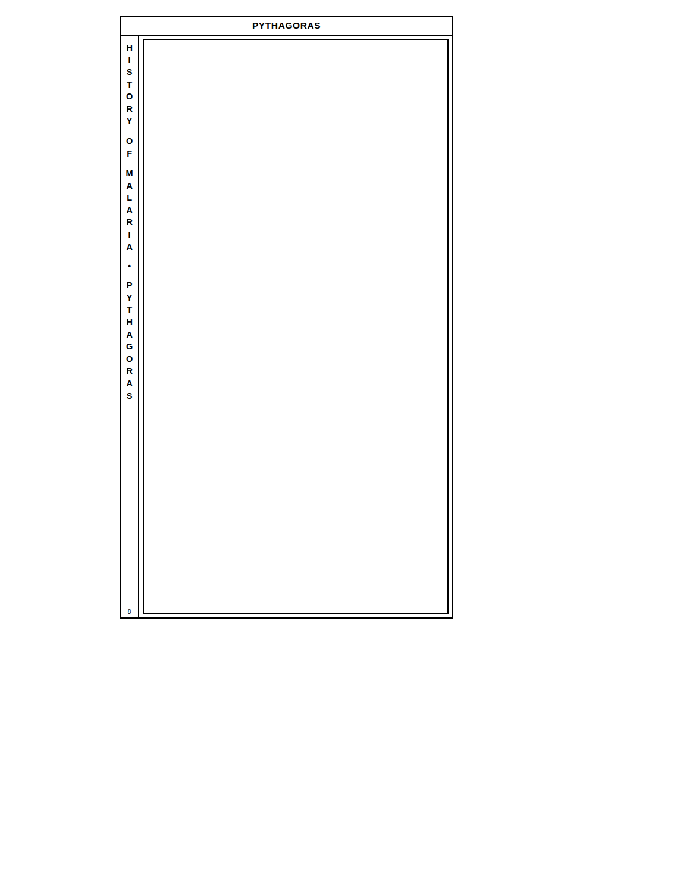PYTHAGORAS
H
I
S
T
O
R
Y O
F M
A
L
A
R
I
A • P
Y
T
H
A
G
O
R
A
S
8